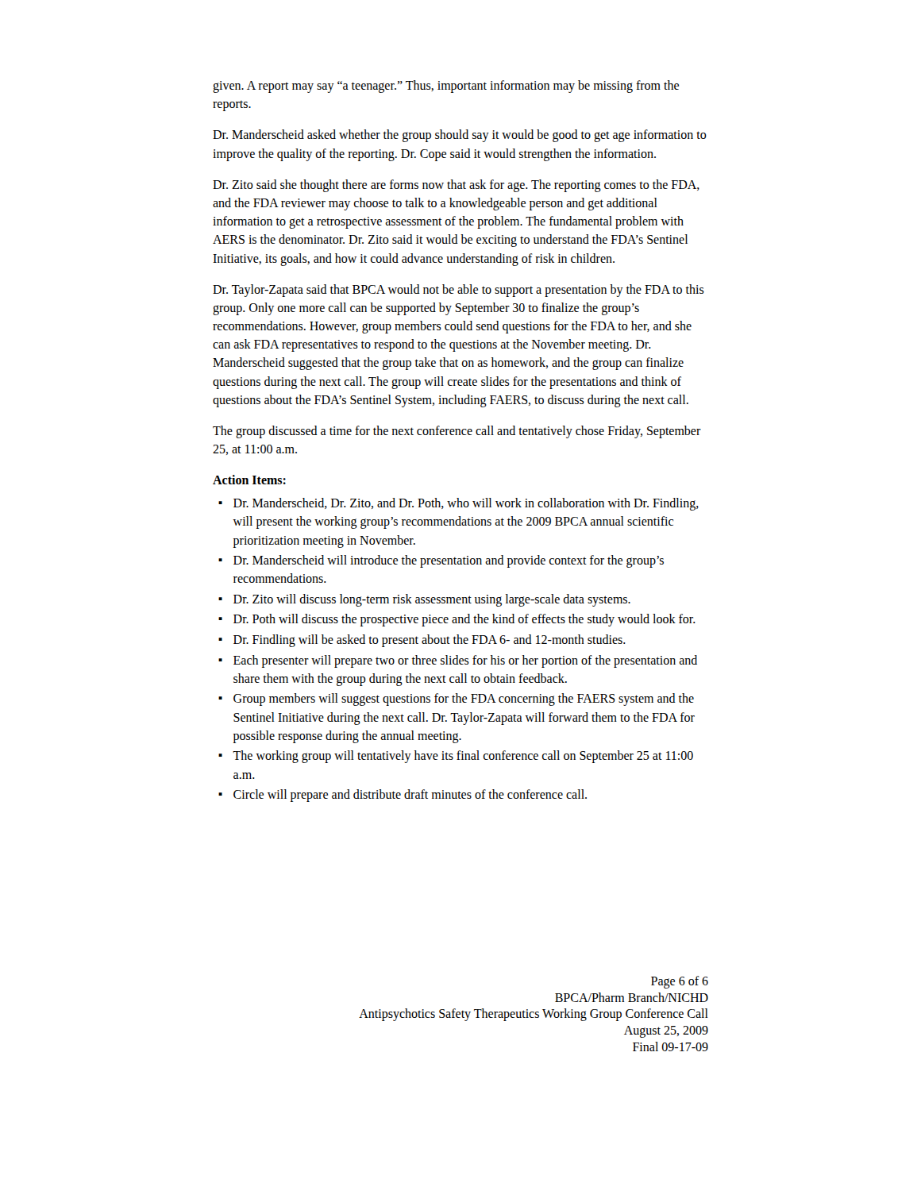given. A report may say “a teenager.” Thus, important information may be missing from the reports.
Dr. Manderscheid asked whether the group should say it would be good to get age information to improve the quality of the reporting. Dr. Cope said it would strengthen the information.
Dr. Zito said she thought there are forms now that ask for age. The reporting comes to the FDA, and the FDA reviewer may choose to talk to a knowledgeable person and get additional information to get a retrospective assessment of the problem. The fundamental problem with AERS is the denominator. Dr. Zito said it would be exciting to understand the FDA’s Sentinel Initiative, its goals, and how it could advance understanding of risk in children.
Dr. Taylor-Zapata said that BPCA would not be able to support a presentation by the FDA to this group. Only one more call can be supported by September 30 to finalize the group’s recommendations. However, group members could send questions for the FDA to her, and she can ask FDA representatives to respond to the questions at the November meeting. Dr. Manderscheid suggested that the group take that on as homework, and the group can finalize questions during the next call. The group will create slides for the presentations and think of questions about the FDA’s Sentinel System, including FAERS, to discuss during the next call.
The group discussed a time for the next conference call and tentatively chose Friday, September 25, at 11:00 a.m.
Action Items:
Dr. Manderscheid, Dr. Zito, and Dr. Poth, who will work in collaboration with Dr. Findling, will present the working group’s recommendations at the 2009 BPCA annual scientific prioritization meeting in November.
Dr. Manderscheid will introduce the presentation and provide context for the group’s recommendations.
Dr. Zito will discuss long-term risk assessment using large-scale data systems.
Dr. Poth will discuss the prospective piece and the kind of effects the study would look for.
Dr. Findling will be asked to present about the FDA 6- and 12-month studies.
Each presenter will prepare two or three slides for his or her portion of the presentation and share them with the group during the next call to obtain feedback.
Group members will suggest questions for the FDA concerning the FAERS system and the Sentinel Initiative during the next call. Dr. Taylor-Zapata will forward them to the FDA for possible response during the annual meeting.
The working group will tentatively have its final conference call on September 25 at 11:00 a.m.
Circle will prepare and distribute draft minutes of the conference call.
Page 6 of 6
BPCA/Pharm Branch/NICHD
Antipsychotics Safety Therapeutics Working Group Conference Call
August 25, 2009
Final 09-17-09